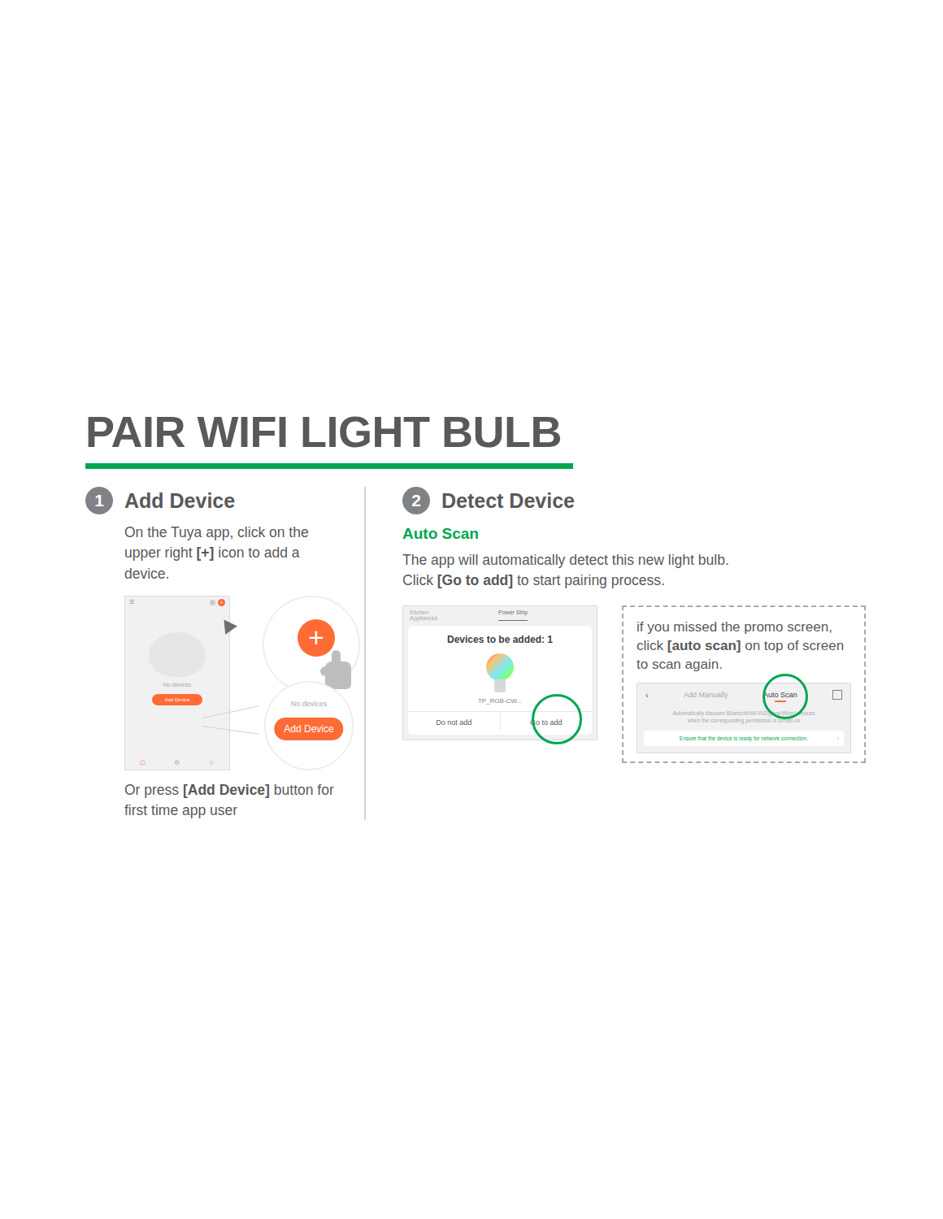Pair WiFi Light Bulb
1
Add Device
On the Tuya app, click on the upper right [+] icon to add a device.
☰ +
No devices
Add Device
☖ ⚙ ☺
+
No devices
Add Device
Or press [Add Device] button for first time app user
2
Detect Device
Auto Scan
The app will automatically detect this new light bulb.
Click [Go to add] to start pairing process.
Kitchen
Appliances Power Strip
Devices to be added: 1
TP_RGB-CW...
Do not add
Go to add
if you missed the promo screen, click [auto scan] on top of screen to scan again.
‹ Add Manually Auto Scan
Automatically discover Bluetooth/Wi-Fi/Zigbee/Wired devices
when the corresponding permission is turned on
Ensure that the device is ready for network connection. ›